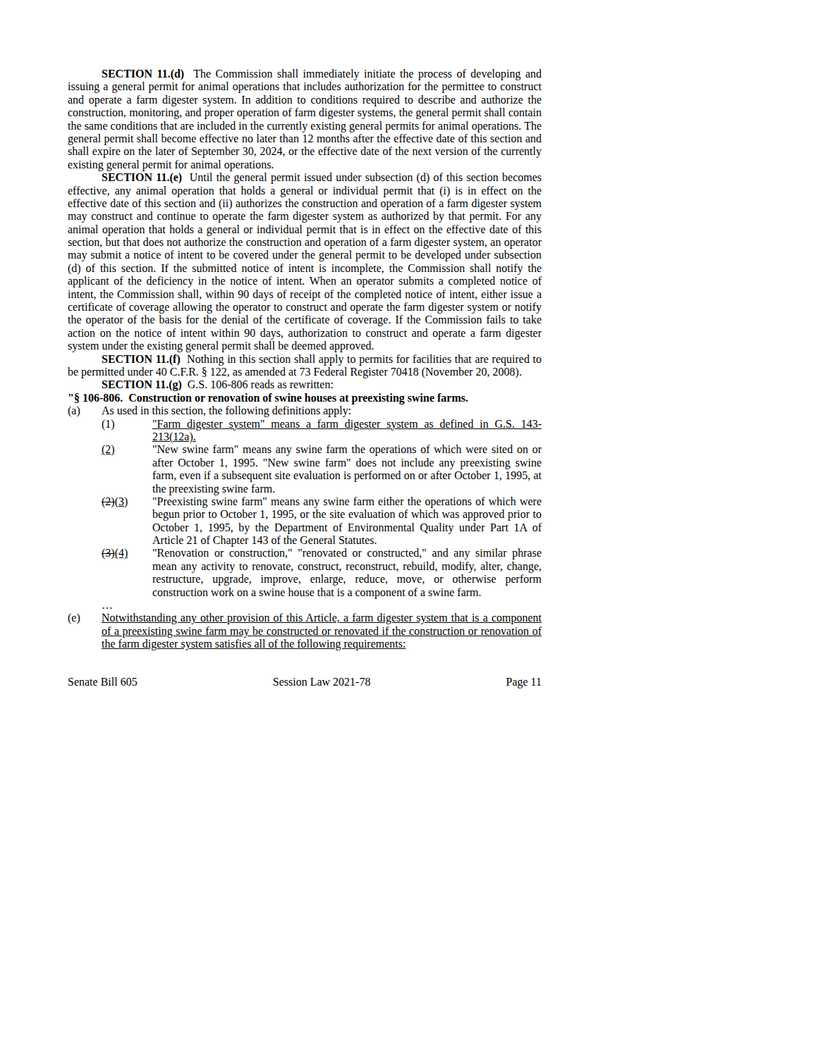SECTION 11.(d) The Commission shall immediately initiate the process of developing and issuing a general permit for animal operations that includes authorization for the permittee to construct and operate a farm digester system. In addition to conditions required to describe and authorize the construction, monitoring, and proper operation of farm digester systems, the general permit shall contain the same conditions that are included in the currently existing general permits for animal operations. The general permit shall become effective no later than 12 months after the effective date of this section and shall expire on the later of September 30, 2024, or the effective date of the next version of the currently existing general permit for animal operations.
SECTION 11.(e) Until the general permit issued under subsection (d) of this section becomes effective, any animal operation that holds a general or individual permit that (i) is in effect on the effective date of this section and (ii) authorizes the construction and operation of a farm digester system may construct and continue to operate the farm digester system as authorized by that permit. For any animal operation that holds a general or individual permit that is in effect on the effective date of this section, but that does not authorize the construction and operation of a farm digester system, an operator may submit a notice of intent to be covered under the general permit to be developed under subsection (d) of this section. If the submitted notice of intent is incomplete, the Commission shall notify the applicant of the deficiency in the notice of intent. When an operator submits a completed notice of intent, the Commission shall, within 90 days of receipt of the completed notice of intent, either issue a certificate of coverage allowing the operator to construct and operate the farm digester system or notify the operator of the basis for the denial of the certificate of coverage. If the Commission fails to take action on the notice of intent within 90 days, authorization to construct and operate a farm digester system under the existing general permit shall be deemed approved.
SECTION 11.(f) Nothing in this section shall apply to permits for facilities that are required to be permitted under 40 C.F.R. § 122, as amended at 73 Federal Register 70418 (November 20, 2008).
SECTION 11.(g) G.S. 106-806 reads as rewritten:
"§ 106-806. Construction or renovation of swine houses at preexisting swine farms.
(a) As used in this section, the following definitions apply:
(1)"Farm digester system" means a farm digester system as defined in G.S. 143-213(12a).
(2)"New swine farm" means any swine farm the operations of which were sited on or after October 1, 1995. "New swine farm" does not include any preexisting swine farm, even if a subsequent site evaluation is performed on or after October 1, 1995, at the preexisting swine farm.
(2)(3)"Preexisting swine farm" means any swine farm either the operations of which were begun prior to October 1, 1995, or the site evaluation of which was approved prior to October 1, 1995, by the Department of Environmental Quality under Part 1A of Article 21 of Chapter 143 of the General Statutes.
(3)(4)"Renovation or construction," "renovated or constructed," and any similar phrase mean any activity to renovate, construct, reconstruct, rebuild, modify, alter, change, restructure, upgrade, improve, enlarge, reduce, move, or otherwise perform construction work on a swine house that is a component of a swine farm.
…
(e) Notwithstanding any other provision of this Article, a farm digester system that is a component of a preexisting swine farm may be constructed or renovated if the construction or renovation of the farm digester system satisfies all of the following requirements:
Senate Bill 605
Session Law 2021-78
Page 11